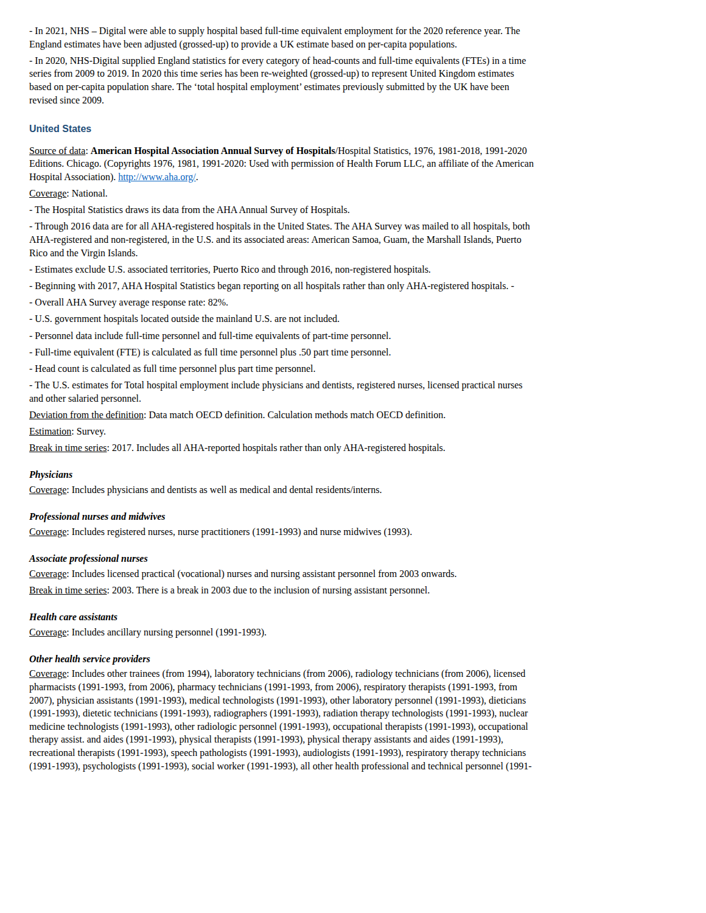- In 2021, NHS – Digital were able to supply hospital based full-time equivalent employment for the 2020 reference year. The England estimates have been adjusted (grossed-up) to provide a UK estimate based on per-capita populations.
- In 2020, NHS-Digital supplied England statistics for every category of head-counts and full-time equivalents (FTEs) in a time series from 2009 to 2019. In 2020 this time series has been re-weighted (grossed-up) to represent United Kingdom estimates based on per-capita population share. The ‘total hospital employment’ estimates previously submitted by the UK have been revised since 2009.
United States
Source of data: American Hospital Association Annual Survey of Hospitals/Hospital Statistics, 1976, 1981-2018, 1991-2020 Editions. Chicago. (Copyrights 1976, 1981, 1991-2020: Used with permission of Health Forum LLC, an affiliate of the American Hospital Association). http://www.aha.org/.
Coverage: National.
- The Hospital Statistics draws its data from the AHA Annual Survey of Hospitals.
- Through 2016 data are for all AHA-registered hospitals in the United States. The AHA Survey was mailed to all hospitals, both AHA-registered and non-registered, in the U.S. and its associated areas: American Samoa, Guam, the Marshall Islands, Puerto Rico and the Virgin Islands.
- Estimates exclude U.S. associated territories, Puerto Rico and through 2016, non-registered hospitals.
- Beginning with 2017, AHA Hospital Statistics began reporting on all hospitals rather than only AHA-registered hospitals. -
- Overall AHA Survey average response rate: 82%.
- U.S. government hospitals located outside the mainland U.S. are not included.
- Personnel data include full-time personnel and full-time equivalents of part-time personnel.
- Full-time equivalent (FTE) is calculated as full time personnel plus .50 part time personnel.
- Head count is calculated as full time personnel plus part time personnel.
- The U.S. estimates for Total hospital employment include physicians and dentists, registered nurses, licensed practical nurses and other salaried personnel.
Deviation from the definition: Data match OECD definition. Calculation methods match OECD definition.
Estimation: Survey.
Break in time series: 2017. Includes all AHA-reported hospitals rather than only AHA-registered hospitals.
Physicians
Coverage: Includes physicians and dentists as well as medical and dental residents/interns.
Professional nurses and midwives
Coverage: Includes registered nurses, nurse practitioners (1991-1993) and nurse midwives (1993).
Associate professional nurses
Coverage: Includes licensed practical (vocational) nurses and nursing assistant personnel from 2003 onwards.
Break in time series: 2003. There is a break in 2003 due to the inclusion of nursing assistant personnel.
Health care assistants
Coverage: Includes ancillary nursing personnel (1991-1993).
Other health service providers
Coverage: Includes other trainees (from 1994), laboratory technicians (from 2006), radiology technicians (from 2006), licensed pharmacists (1991-1993, from 2006), pharmacy technicians (1991-1993, from 2006), respiratory therapists (1991-1993, from 2007), physician assistants (1991-1993), medical technologists (1991-1993), other laboratory personnel (1991-1993), dieticians (1991-1993), dietetic technicians (1991-1993), radiographers (1991-1993), radiation therapy technologists (1991-1993), nuclear medicine technologists (1991-1993), other radiologic personnel (1991-1993), occupational therapists (1991-1993), occupational therapy assist. and aides (1991-1993), physical therapists (1991-1993), physical therapy assistants and aides (1991-1993), recreational therapists (1991-1993), speech pathologists (1991-1993), audiologists (1991-1993), respiratory therapy technicians (1991-1993), psychologists (1991-1993), social worker (1991-1993), all other health professional and technical personnel (1991-